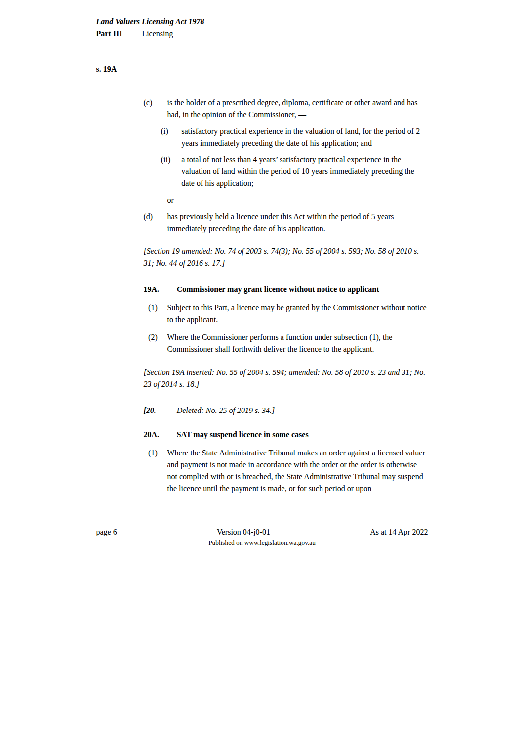Land Valuers Licensing Act 1978
Part III Licensing
s. 19A
(c) is the holder of a prescribed degree, diploma, certificate or other award and has had, in the opinion of the Commissioner, —
(i) satisfactory practical experience in the valuation of land, for the period of 2 years immediately preceding the date of his application; and
(ii) a total of not less than 4 years’ satisfactory practical experience in the valuation of land within the period of 10 years immediately preceding the date of his application;
or
(d) has previously held a licence under this Act within the period of 5 years immediately preceding the date of his application.
[Section 19 amended: No. 74 of 2003 s. 74(3); No. 55 of 2004 s. 593; No. 58 of 2010 s. 31; No. 44 of 2016 s. 17.]
19A. Commissioner may grant licence without notice to applicant
(1) Subject to this Part, a licence may be granted by the Commissioner without notice to the applicant.
(2) Where the Commissioner performs a function under subsection (1), the Commissioner shall forthwith deliver the licence to the applicant.
[Section 19A inserted: No. 55 of 2004 s. 594; amended: No. 58 of 2010 s. 23 and 31; No. 23 of 2014 s. 18.]
[20. Deleted: No. 25 of 2019 s. 34.]
20A. SAT may suspend licence in some cases
(1) Where the State Administrative Tribunal makes an order against a licensed valuer and payment is not made in accordance with the order or the order is otherwise not complied with or is breached, the State Administrative Tribunal may suspend the licence until the payment is made, or for such period or upon
page 6
Version 04-j0-01
As at 14 Apr 2022
Published on www.legislation.wa.gov.au